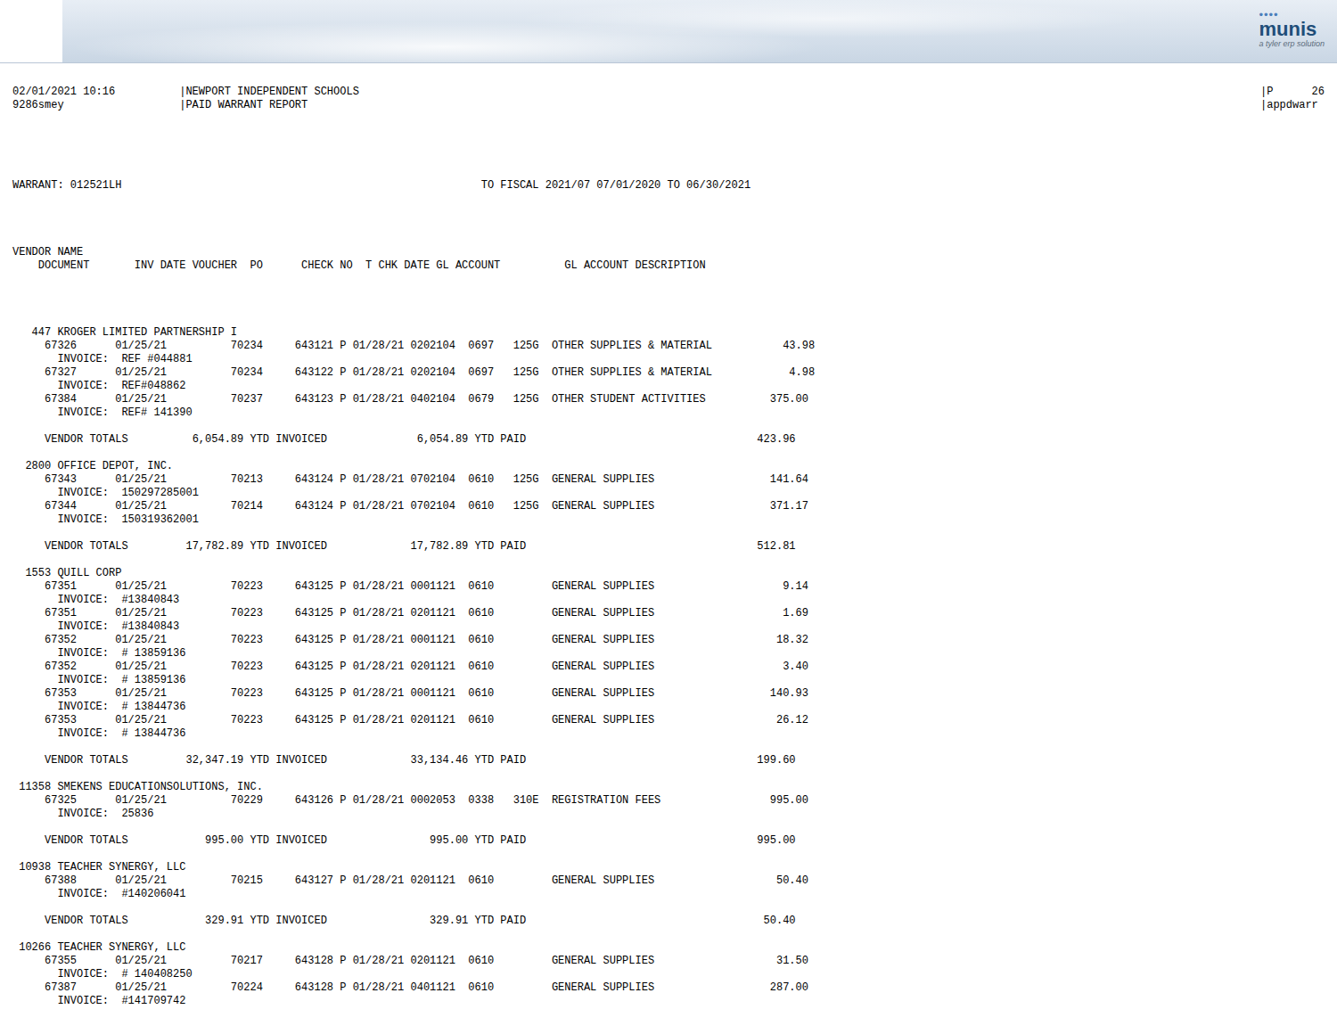••••
munis
a tyler erp solution
02/01/2021 10:16 |NEWPORT INDEPENDENT SCHOOLS 9286smey |PAID WARRANT REPORT
|P 26 |appdwarr
WARRANT: 012521LH TO FISCAL 2021/07 07/01/2020 TO 06/30/2021
VENDOR NAME DOCUMENT INV DATE VOUCHER PO CHECK NO T CHK DATE GL ACCOUNT GL ACCOUNT DESCRIPTION
447 KROGER LIMITED PARTNERSHIP I 67326 01/25/21 70234 643121 P 01/28/21 0202104 0697 125G OTHER SUPPLIES & MATERIAL 43.98 INVOICE: REF #044881 67327 01/25/21 70234 643122 P 01/28/21 0202104 0697 125G OTHER SUPPLIES & MATERIAL 4.98 INVOICE: REF#048862 67384 01/25/21 70237 643123 P 01/28/21 0402104 0679 125G OTHER STUDENT ACTIVITIES 375.00 INVOICE: REF# 141390 VENDOR TOTALS 6,054.89 YTD INVOICED 6,054.89 YTD PAID 423.96 2800 OFFICE DEPOT, INC. 67343 01/25/21 70213 643124 P 01/28/21 0702104 0610 125G GENERAL SUPPLIES 141.64 INVOICE: 150297285001 67344 01/25/21 70214 643124 P 01/28/21 0702104 0610 125G GENERAL SUPPLIES 371.17 INVOICE: 150319362001 VENDOR TOTALS 17,782.89 YTD INVOICED 17,782.89 YTD PAID 512.81 1553 QUILL CORP 67351 01/25/21 70223 643125 P 01/28/21 0001121 0610 GENERAL SUPPLIES 9.14 INVOICE: #13840843 67351 01/25/21 70223 643125 P 01/28/21 0201121 0610 GENERAL SUPPLIES 1.69 INVOICE: #13840843 67352 01/25/21 70223 643125 P 01/28/21 0001121 0610 GENERAL SUPPLIES 18.32 INVOICE: # 13859136 67352 01/25/21 70223 643125 P 01/28/21 0201121 0610 GENERAL SUPPLIES 3.40 INVOICE: # 13859136 67353 01/25/21 70223 643125 P 01/28/21 0001121 0610 GENERAL SUPPLIES 140.93 INVOICE: # 13844736 67353 01/25/21 70223 643125 P 01/28/21 0201121 0610 GENERAL SUPPLIES 26.12 INVOICE: # 13844736 VENDOR TOTALS 32,347.19 YTD INVOICED 33,134.46 YTD PAID 199.60 11358 SMEKENS EDUCATIONSOLUTIONS, INC. 67325 01/25/21 70229 643126 P 01/28/21 0002053 0338 310E REGISTRATION FEES 995.00 INVOICE: 25836 VENDOR TOTALS 995.00 YTD INVOICED 995.00 YTD PAID 995.00 10938 TEACHER SYNERGY, LLC 67388 01/25/21 70215 643127 P 01/28/21 0201121 0610 GENERAL SUPPLIES 50.40 INVOICE: #140206041 VENDOR TOTALS 329.91 YTD INVOICED 329.91 YTD PAID 50.40 10266 TEACHER SYNERGY, LLC 67355 01/25/21 70217 643128 P 01/28/21 0201121 0610 GENERAL SUPPLIES 31.50 INVOICE: # 140408250 67387 01/25/21 70224 643128 P 01/28/21 0401121 0610 GENERAL SUPPLIES 287.00 INVOICE: #141709742